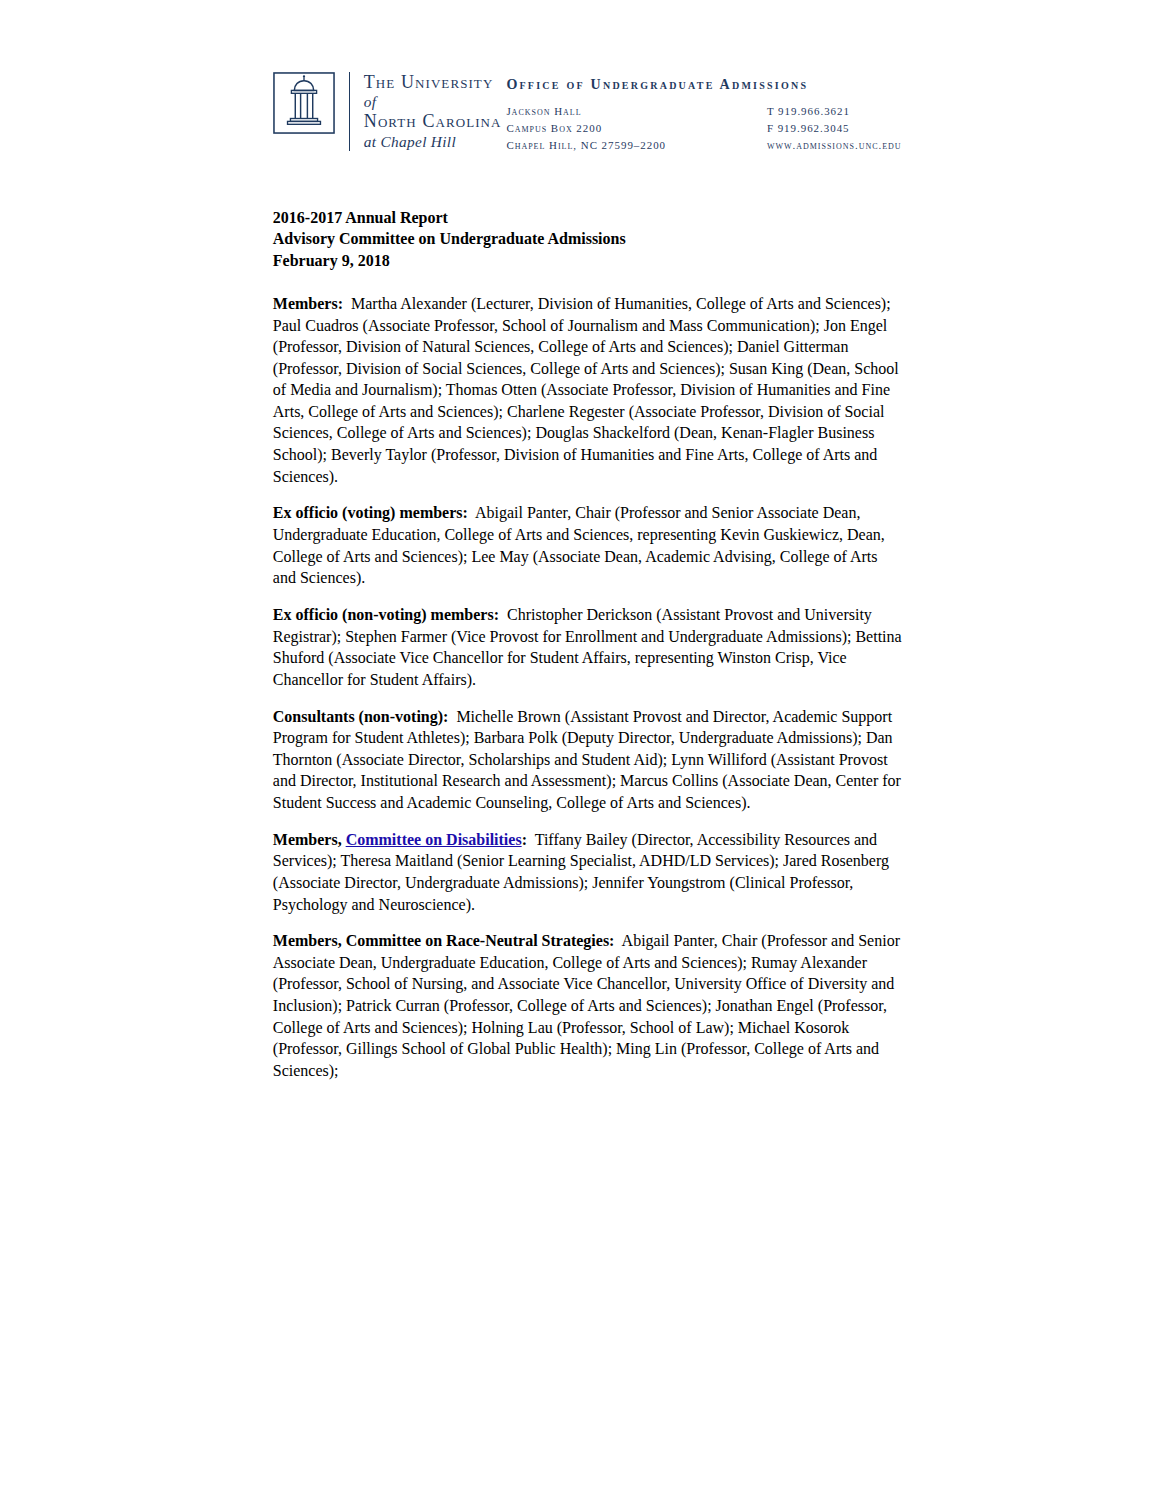The University
of
North Carolina
at Chapel Hill
Office of Undergraduate Admissions
Jackson Hall
Campus Box 2200
Chapel Hill, NC 27599–2200
T 919.966.3621
F 919.962.3045
www.admissions.unc.edu
2016-2017 Annual Report Advisory Committee on Undergraduate Admissions February 9, 2018
Members: Martha Alexander (Lecturer, Division of Humanities, College of Arts and Sciences); Paul Cuadros (Associate Professor, School of Journalism and Mass Communication); Jon Engel (Professor, Division of Natural Sciences, College of Arts and Sciences); Daniel Gitterman (Professor, Division of Social Sciences, College of Arts and Sciences); Susan King (Dean, School of Media and Journalism); Thomas Otten (Associate Professor, Division of Humanities and Fine Arts, College of Arts and Sciences); Charlene Regester (Associate Professor, Division of Social Sciences, College of Arts and Sciences); Douglas Shackelford (Dean, Kenan-Flagler Business School); Beverly Taylor (Professor, Division of Humanities and Fine Arts, College of Arts and Sciences).
Ex officio (voting) members: Abigail Panter, Chair (Professor and Senior Associate Dean, Undergraduate Education, College of Arts and Sciences, representing Kevin Guskiewicz, Dean, College of Arts and Sciences); Lee May (Associate Dean, Academic Advising, College of Arts and Sciences).
Ex officio (non-voting) members: Christopher Derickson (Assistant Provost and University Registrar); Stephen Farmer (Vice Provost for Enrollment and Undergraduate Admissions); Bettina Shuford (Associate Vice Chancellor for Student Affairs, representing Winston Crisp, Vice Chancellor for Student Affairs).
Consultants (non-voting): Michelle Brown (Assistant Provost and Director, Academic Support Program for Student Athletes); Barbara Polk (Deputy Director, Undergraduate Admissions); Dan Thornton (Associate Director, Scholarships and Student Aid); Lynn Williford (Assistant Provost and Director, Institutional Research and Assessment); Marcus Collins (Associate Dean, Center for Student Success and Academic Counseling, College of Arts and Sciences).
Members, Committee on Disabilities: Tiffany Bailey (Director, Accessibility Resources and Services); Theresa Maitland (Senior Learning Specialist, ADHD/LD Services); Jared Rosenberg (Associate Director, Undergraduate Admissions); Jennifer Youngstrom (Clinical Professor, Psychology and Neuroscience).
Members, Committee on Race-Neutral Strategies: Abigail Panter, Chair (Professor and Senior Associate Dean, Undergraduate Education, College of Arts and Sciences); Rumay Alexander (Professor, School of Nursing, and Associate Vice Chancellor, University Office of Diversity and Inclusion); Patrick Curran (Professor, College of Arts and Sciences); Jonathan Engel (Professor, College of Arts and Sciences); Holning Lau (Professor, School of Law); Michael Kosorok (Professor, Gillings School of Global Public Health); Ming Lin (Professor, College of Arts and Sciences);